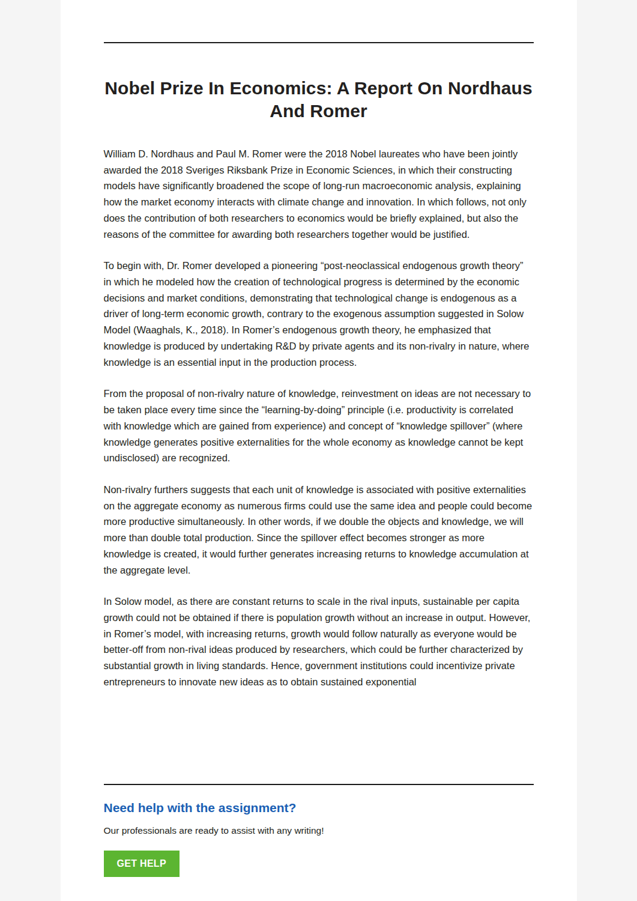Nobel Prize In Economics: A Report On Nordhaus And Romer
William D. Nordhaus and Paul M. Romer were the 2018 Nobel laureates who have been jointly awarded the 2018 Sveriges Riksbank Prize in Economic Sciences, in which their constructing models have significantly broadened the scope of long-run macroeconomic analysis, explaining how the market economy interacts with climate change and innovation. In which follows, not only does the contribution of both researchers to economics would be briefly explained, but also the reasons of the committee for awarding both researchers together would be justified.
To begin with, Dr. Romer developed a pioneering “post-neoclassical endogenous growth theory” in which he modeled how the creation of technological progress is determined by the economic decisions and market conditions, demonstrating that technological change is endogenous as a driver of long-term economic growth, contrary to the exogenous assumption suggested in Solow Model (Waaghals, K., 2018). In Romer’s endogenous growth theory, he emphasized that knowledge is produced by undertaking R&D by private agents and its non-rivalry in nature, where knowledge is an essential input in the production process.
From the proposal of non-rivalry nature of knowledge, reinvestment on ideas are not necessary to be taken place every time since the “learning-by-doing” principle (i.e. productivity is correlated with knowledge which are gained from experience) and concept of “knowledge spillover” (where knowledge generates positive externalities for the whole economy as knowledge cannot be kept undisclosed) are recognized.
Non-rivalry furthers suggests that each unit of knowledge is associated with positive externalities on the aggregate economy as numerous firms could use the same idea and people could become more productive simultaneously. In other words, if we double the objects and knowledge, we will more than double total production. Since the spillover effect becomes stronger as more knowledge is created, it would further generates increasing returns to knowledge accumulation at the aggregate level.
In Solow model, as there are constant returns to scale in the rival inputs, sustainable per capita growth could not be obtained if there is population growth without an increase in output. However, in Romer’s model, with increasing returns, growth would follow naturally as everyone would be better-off from non-rival ideas produced by researchers, which could be further characterized by substantial growth in living standards. Hence, government institutions could incentivize private entrepreneurs to innovate new ideas as to obtain sustained exponential
Need help with the assignment?
Our professionals are ready to assist with any writing!
GET HELP